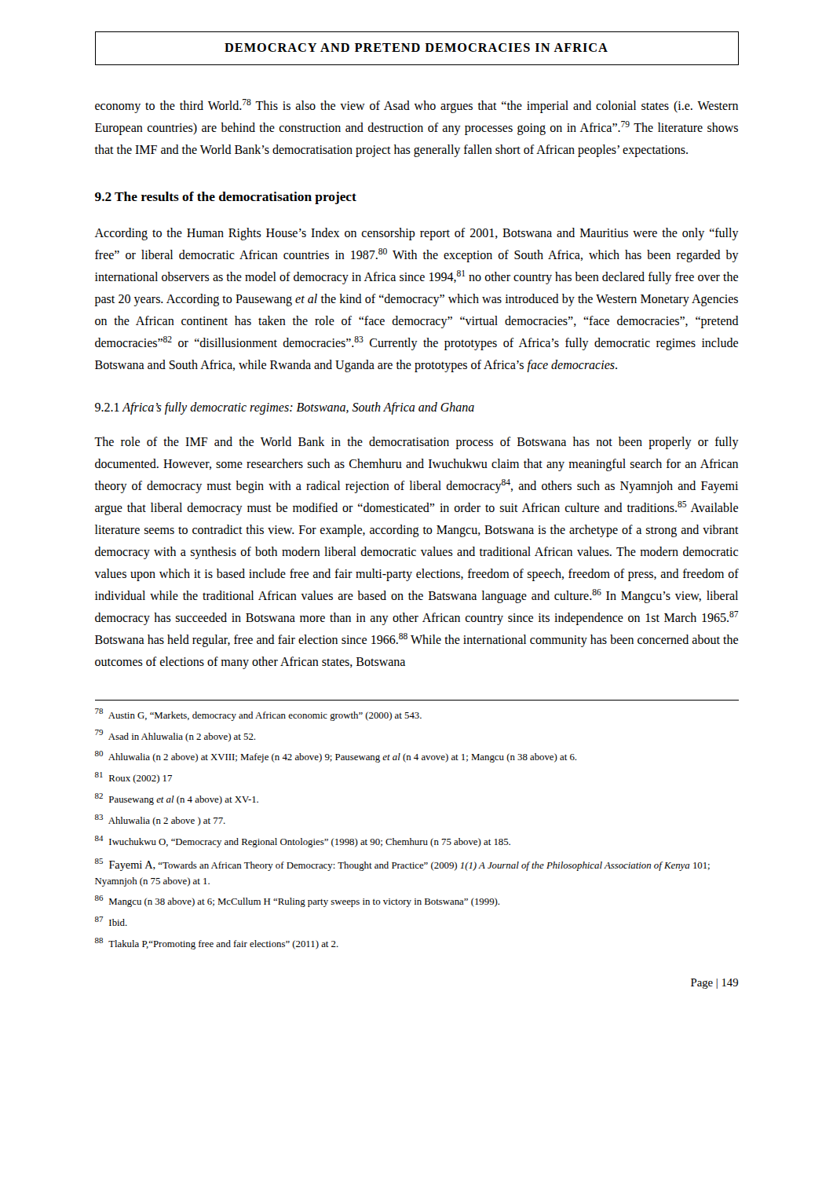Democracy and Pretend Democracies in Africa
economy to the third World.78 This is also the view of Asad who argues that “the imperial and colonial states (i.e. Western European countries) are behind the construction and destruction of any processes going on in Africa”.79 The literature shows that the IMF and the World Bank’s democratisation project has generally fallen short of African peoples’ expectations.
9.2 The results of the democratisation project
According to the Human Rights House’s Index on censorship report of 2001, Botswana and Mauritius were the only “fully free” or liberal democratic African countries in 1987.80 With the exception of South Africa, which has been regarded by international observers as the model of democracy in Africa since 1994,81 no other country has been declared fully free over the past 20 years. According to Pausewang et al the kind of “democracy” which was introduced by the Western Monetary Agencies on the African continent has taken the role of “face democracy” “virtual democracies”, “face democracies”, “pretend democracies”82 or “disillusionment democracies”.83 Currently the prototypes of Africa’s fully democratic regimes include Botswana and South Africa, while Rwanda and Uganda are the prototypes of Africa’s face democracies.
9.2.1 Africa’s fully democratic regimes: Botswana, South Africa and Ghana
The role of the IMF and the World Bank in the democratisation process of Botswana has not been properly or fully documented. However, some researchers such as Chemhuru and Iwuchukwu claim that any meaningful search for an African theory of democracy must begin with a radical rejection of liberal democracy84, and others such as Nyamnjoh and Fayemi argue that liberal democracy must be modified or “domesticated” in order to suit African culture and traditions.85 Available literature seems to contradict this view. For example, according to Mangcu, Botswana is the archetype of a strong and vibrant democracy with a synthesis of both modern liberal democratic values and traditional African values. The modern democratic values upon which it is based include free and fair multi-party elections, freedom of speech, freedom of press, and freedom of individual while the traditional African values are based on the Batswana language and culture.86 In Mangcu’s view, liberal democracy has succeeded in Botswana more than in any other African country since its independence on 1st March 1965.87 Botswana has held regular, free and fair election since 1966.88 While the international community has been concerned about the outcomes of elections of many other African states, Botswana
78 Austin G, “Markets, democracy and African economic growth” (2000) at 543.
79 Asad in Ahluwalia (n 2 above) at 52.
80 Ahluwalia (n 2 above) at XVIII; Mafeje (n 42 above) 9; Pausewang et al (n 4 avove) at 1; Mangcu (n 38 above) at 6.
81 Roux (2002) 17
82 Pausewang et al (n 4 above) at XV-1.
83 Ahluwalia (n 2 above ) at 77.
84 Iwuchukwu O, “Democracy and Regional Ontologies” (1998) at 90; Chemhuru (n 75 above) at 185.
85 Fayemi A, “Towards an African Theory of Democracy: Thought and Practice” (2009) 1(1) A Journal of the Philosophical Association of Kenya 101; Nyamnjoh (n 75 above) at 1.
86 Mangcu (n 38 above) at 6; McCullum H “Ruling party sweeps in to victory in Botswana” (1999).
87 Ibid.
88 Tlakula P,“Promoting free and fair elections” (2011) at 2.
Page | 149